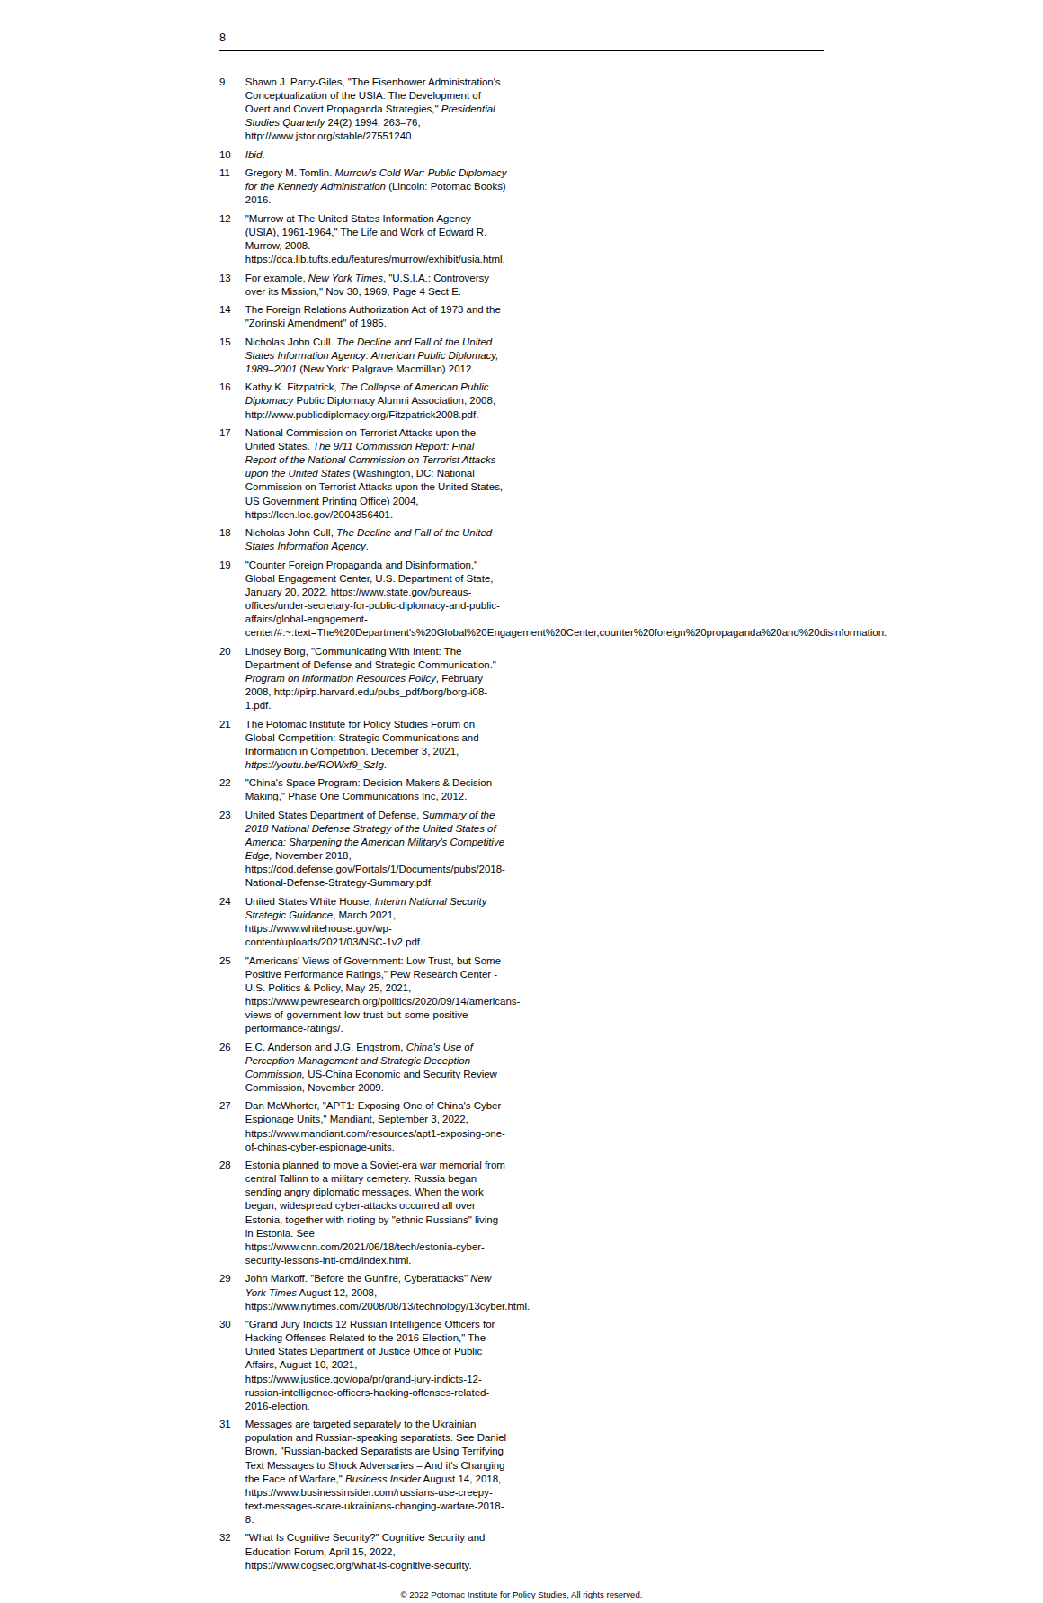8
Shawn J. Parry-Giles, "The Eisenhower Administration's Conceptualization of the USIA: The Development of Overt and Covert Propaganda Strategies," Presidential Studies Quarterly 24(2) 1994: 263–76, http://www.jstor.org/stable/27551240.
Ibid.
Gregory M. Tomlin. Murrow's Cold War: Public Diplomacy for the Kennedy Administration (Lincoln: Potomac Books) 2016.
"Murrow at The United States Information Agency (USIA), 1961-1964," The Life and Work of Edward R. Murrow, 2008. https://dca.lib.tufts.edu/features/murrow/exhibit/usia.html.
For example, New York Times, "U.S.I.A.: Controversy over its Mission," Nov 30, 1969, Page 4 Sect E.
The Foreign Relations Authorization Act of 1973 and the "Zorinski Amendment" of 1985.
Nicholas John Cull. The Decline and Fall of the United States Information Agency: American Public Diplomacy, 1989–2001 (New York: Palgrave Macmillan) 2012.
Kathy K. Fitzpatrick, The Collapse of American Public Diplomacy Public Diplomacy Alumni Association, 2008, http://www.publicdiplomacy.org/Fitzpatrick2008.pdf.
National Commission on Terrorist Attacks upon the United States. The 9/11 Commission Report: Final Report of the National Commission on Terrorist Attacks upon the United States (Washington, DC: National Commission on Terrorist Attacks upon the United States, US Government Printing Office) 2004, https://lccn.loc.gov/2004356401.
Nicholas John Cull, The Decline and Fall of the United States Information Agency.
"Counter Foreign Propaganda and Disinformation," Global Engagement Center, U.S. Department of State, January 20, 2022. https://www.state.gov/bureaus-offices/under-secretary-for-public-diplomacy-and-public-affairs/global-engagement-center/#:~:text=The%20Department's%20Global%20Engagement%20Center,counter%20foreign%20propaganda%20and%20disinformation.
Lindsey Borg, "Communicating With Intent: The Department of Defense and Strategic Communication." Program on Information Resources Policy, February 2008, http://pirp.harvard.edu/pubs_pdf/borg/borg-i08-1.pdf.
The Potomac Institute for Policy Studies Forum on Global Competition: Strategic Communications and Information in Competition. December 3, 2021, https://youtu.be/ROWxf9_SzIg.
"China's Space Program: Decision-Makers & Decision-Making," Phase One Communications Inc, 2012.
United States Department of Defense, Summary of the 2018 National Defense Strategy of the United States of America: Sharpening the American Military's Competitive Edge, November 2018, https://dod.defense.gov/Portals/1/Documents/pubs/2018-National-Defense-Strategy-Summary.pdf.
United States White House, Interim National Security Strategic Guidance, March 2021, https://www.whitehouse.gov/wp-content/uploads/2021/03/NSC-1v2.pdf.
"Americans' Views of Government: Low Trust, but Some Positive Performance Ratings," Pew Research Center - U.S. Politics & Policy, May 25, 2021, https://www.pewresearch.org/politics/2020/09/14/americans-views-of-government-low-trust-but-some-positive-performance-ratings/.
E.C. Anderson and J.G. Engstrom, China's Use of Perception Management and Strategic Deception Commission, US-China Economic and Security Review Commission, November 2009.
Dan McWhorter, "APT1: Exposing One of China's Cyber Espionage Units," Mandiant, September 3, 2022, https://www.mandiant.com/resources/apt1-exposing-one-of-chinas-cyber-espionage-units.
Estonia planned to move a Soviet-era war memorial from central Tallinn to a military cemetery. Russia began sending angry diplomatic messages. When the work began, widespread cyber-attacks occurred all over Estonia, together with rioting by "ethnic Russians" living in Estonia. See https://www.cnn.com/2021/06/18/tech/estonia-cyber-security-lessons-intl-cmd/index.html.
John Markoff. "Before the Gunfire, Cyberattacks" New York Times August 12, 2008, https://www.nytimes.com/2008/08/13/technology/13cyber.html.
"Grand Jury Indicts 12 Russian Intelligence Officers for Hacking Offenses Related to the 2016 Election," The United States Department of Justice Office of Public Affairs, August 10, 2021, https://www.justice.gov/opa/pr/grand-jury-indicts-12-russian-intelligence-officers-hacking-offenses-related-2016-election.
Messages are targeted separately to the Ukrainian population and Russian-speaking separatists. See Daniel Brown, "Russian-backed Separatists are Using Terrifying Text Messages to Shock Adversaries – And it's Changing the Face of Warfare," Business Insider August 14, 2018, https://www.businessinsider.com/russians-use-creepy-text-messages-scare-ukrainians-changing-warfare-2018-8.
"What Is Cognitive Security?" Cognitive Security and Education Forum, April 15, 2022, https://www.cogsec.org/what-is-cognitive-security.
© 2022 Potomac Institute for Policy Studies, All rights reserved.